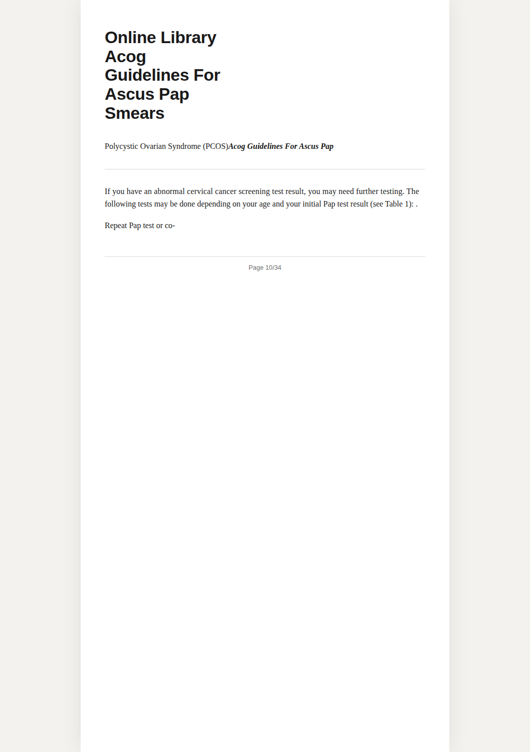Online Library Acog Guidelines For Ascus Pap Smears
Polycystic Ovarian Syndrome (PCOS)Acog Guidelines For Ascus Pap
If you have an abnormal cervical cancer screening test result, you may need further testing. The following tests may be done depending on your age and your initial Pap test result (see Table 1): .
Repeat Pap test or co-
Page 10/34